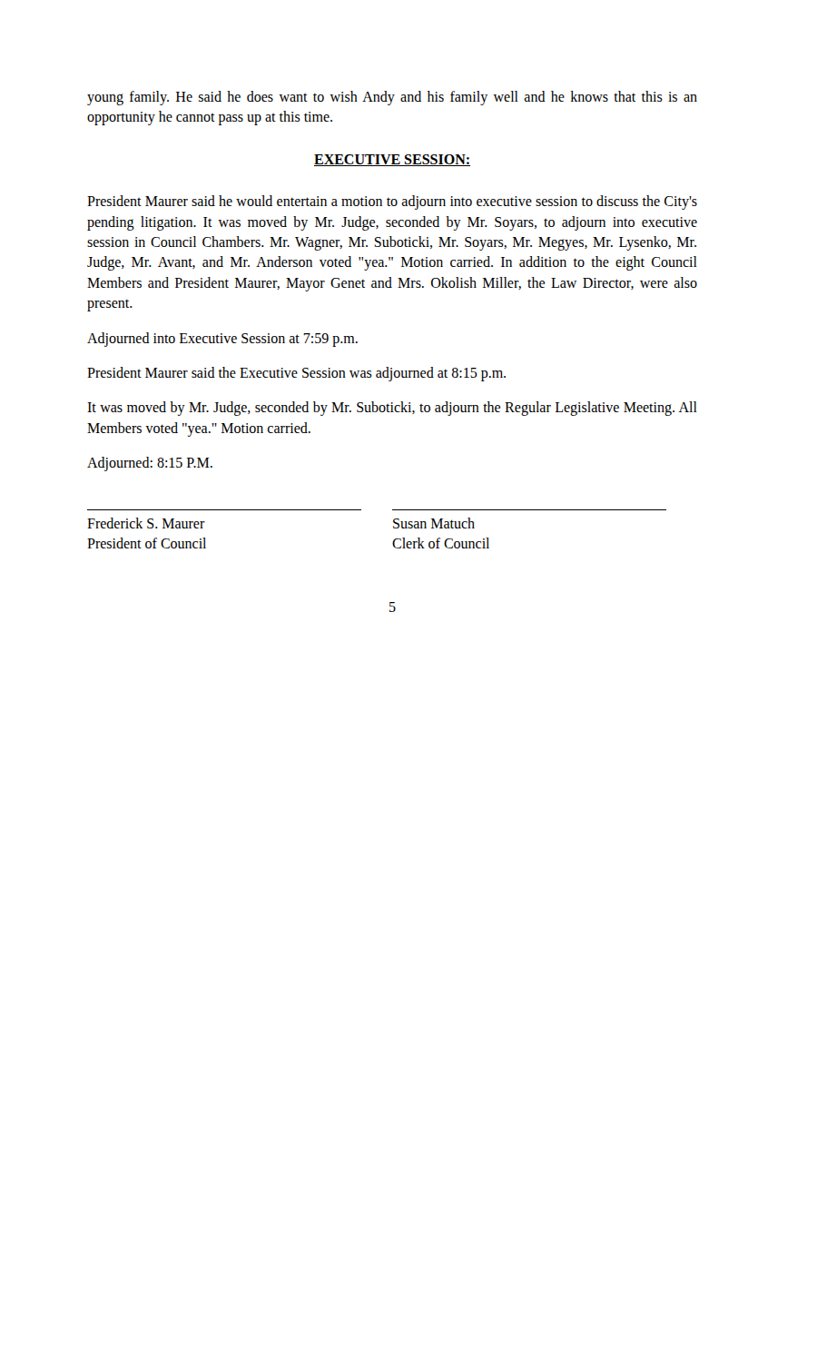young family. He said he does want to wish Andy and his family well and he knows that this is an opportunity he cannot pass up at this time.
EXECUTIVE SESSION:
President Maurer said he would entertain a motion to adjourn into executive session to discuss the City's pending litigation. It was moved by Mr. Judge, seconded by Mr. Soyars, to adjourn into executive session in Council Chambers. Mr. Wagner, Mr. Suboticki, Mr. Soyars, Mr. Megyes, Mr. Lysenko, Mr. Judge, Mr. Avant, and Mr. Anderson voted "yea." Motion carried. In addition to the eight Council Members and President Maurer, Mayor Genet and Mrs. Okolish Miller, the Law Director, were also present.
Adjourned into Executive Session at 7:59 p.m.
President Maurer said the Executive Session was adjourned at 8:15 p.m.
It was moved by Mr. Judge, seconded by Mr. Suboticki, to adjourn the Regular Legislative Meeting. All Members voted "yea." Motion carried.
Adjourned: 8:15 P.M.
| Frederick S. Maurer President of Council | Susan Matuch Clerk of Council |
5